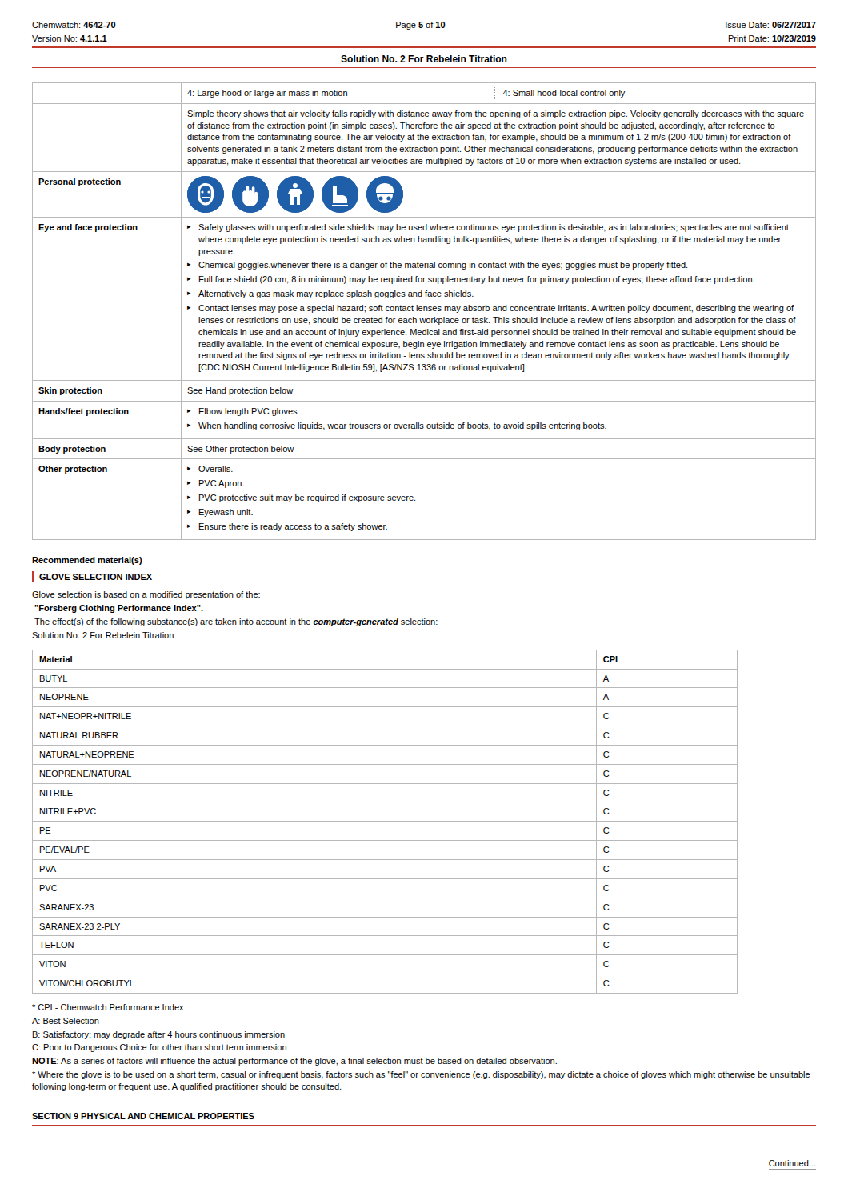Chemwatch: 4642-70
Page 5 of 10
Issue Date: 06/27/2017
Version No: 4.1.1.1
Print Date: 10/23/2019
Solution No. 2 For Rebelein Titration
| | 4: Large hood or large air mass in motion 4: Small hood-local control only |
| | Simple theory shows that air velocity falls rapidly with distance away from the opening of a simple extraction pipe. Velocity generally decreases with the square of distance from the extraction point (in simple cases). Therefore the air speed at the extraction point should be adjusted, accordingly, after reference to distance from the contaminating source. The air velocity at the extraction fan, for example, should be a minimum of 1-2 m/s (200-400 f/min) for extraction of solvents generated in a tank 2 meters distant from the extraction point. Other mechanical considerations, producing performance deficits within the extraction apparatus, make it essential that theoretical air velocities are multiplied by factors of 10 or more when extraction systems are installed or used. |
| Personal protection | |
| Eye and face protection | Safety glasses with unperforated side shields may be used where continuous eye protection is desirable, as in laboratories; spectacles are not sufficient where complete eye protection is needed such as when handling bulk-quantities, where there is a danger of splashing, or if the material may be under pressure. Chemical goggles.whenever there is a danger of the material coming in contact with the eyes; goggles must be properly fitted. Full face shield (20 cm, 8 in minimum) may be required for supplementary but never for primary protection of eyes; these afford face protection. Alternatively a gas mask may replace splash goggles and face shields. Contact lenses may pose a special hazard; soft contact lenses may absorb and concentrate irritants. A written policy document, describing the wearing of lenses or restrictions on use, should be created for each workplace or task. This should include a review of lens absorption and adsorption for the class of chemicals in use and an account of injury experience. Medical and first-aid personnel should be trained in their removal and suitable equipment should be readily available. In the event of chemical exposure, begin eye irrigation immediately and remove contact lens as soon as practicable. Lens should be removed at the first signs of eye redness or irritation - lens should be removed in a clean environment only after workers have washed hands thoroughly. [CDC NIOSH Current Intelligence Bulletin 59], [AS/NZS 1336 or national equivalent] |
| Skin protection | See Hand protection below |
| Hands/feet protection | Elbow length PVC gloves When handling corrosive liquids, wear trousers or overalls outside of boots, to avoid spills entering boots. |
| Body protection | See Other protection below |
| Other protection | Overalls. PVC Apron. PVC protective suit may be required if exposure severe. Eyewash unit. Ensure there is ready access to a safety shower. |
Recommended material(s)
GLOVE SELECTION INDEX
Glove selection is based on a modified presentation of the:
"Forsberg Clothing Performance Index".
The effect(s) of the following substance(s) are taken into account in the computer-generated selection:
Solution No. 2 For Rebelein Titration
| Material | CPI |
| --- | --- |
| BUTYL | A |
| NEOPRENE | A |
| NAT+NEOPR+NITRILE | C |
| NATURAL RUBBER | C |
| NATURAL+NEOPRENE | C |
| NEOPRENE/NATURAL | C |
| NITRILE | C |
| NITRILE+PVC | C |
| PE | C |
| PE/EVAL/PE | C |
| PVA | C |
| PVC | C |
| SARANEX-23 | C |
| SARANEX-23 2-PLY | C |
| TEFLON | C |
| VITON | C |
| VITON/CHLOROBUTYL | C |
* CPI - Chemwatch Performance Index
A: Best Selection
B: Satisfactory; may degrade after 4 hours continuous immersion
C: Poor to Dangerous Choice for other than short term immersion
NOTE: As a series of factors will influence the actual performance of the glove, a final selection must be based on detailed observation. -
* Where the glove is to be used on a short term, casual or infrequent basis, factors such as "feel" or convenience (e.g. disposability), may dictate a choice of gloves which might otherwise be unsuitable following long-term or frequent use. A qualified practitioner should be consulted.
SECTION 9 PHYSICAL AND CHEMICAL PROPERTIES
Continued...